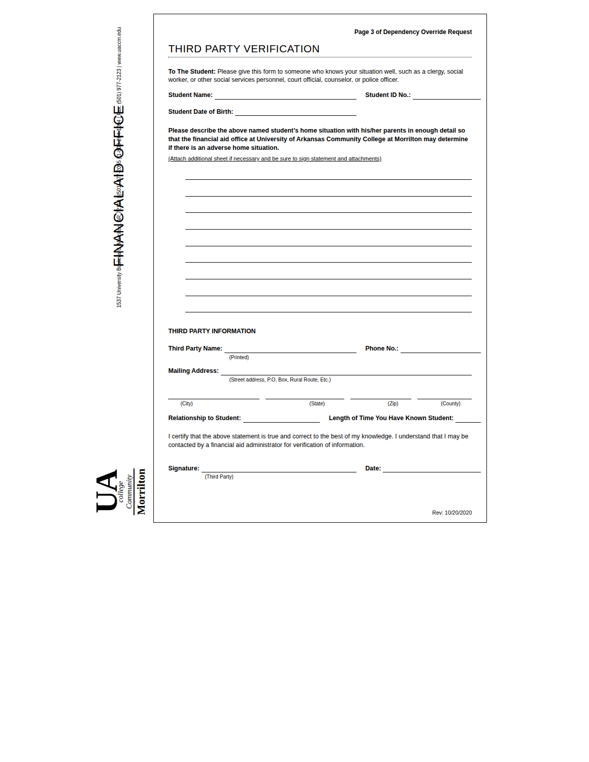FINANCIAL AID OFFICE
1537 University Boulevard, Morrilton, AR 72110 | (501) 977-2055 | 1-800-264-1094 | Fax: (501) 977-2123 | www.uaccm.edu
UA
college
Community
Morrilton
Page 3 of Dependency Override Request
THIRD PARTY VERIFICATION
To The Student: Please give this form to someone who knows your situation well, such as a clergy, social worker, or other social services personnel, court official, counselor, or police officer.
Student Name:
Student ID No.:
Student Date of Birth:
Please describe the above named student’s home situation with his/her parents in enough detail so that the financial aid office at University of Arkansas Community College at Morrilton may determine if there is an adverse home situation.
(Attach additional sheet if necessary and be sure to sign statement and attachments)
THIRD PARTY INFORMATION
Third Party Name:
Phone No.:
(Printed)
Mailing Address:
(Street address, P.O. Box, Rural Route, Etc.)
(City) (State) (Zip) (County)
Relationship to Student:
Length of Time You Have Known Student:
I certify that the above statement is true and correct to the best of my knowledge. I understand that I may be contacted by a financial aid administrator for verification of information.
Signature:
Date:
(Third Party)
Rev: 10/20/2020